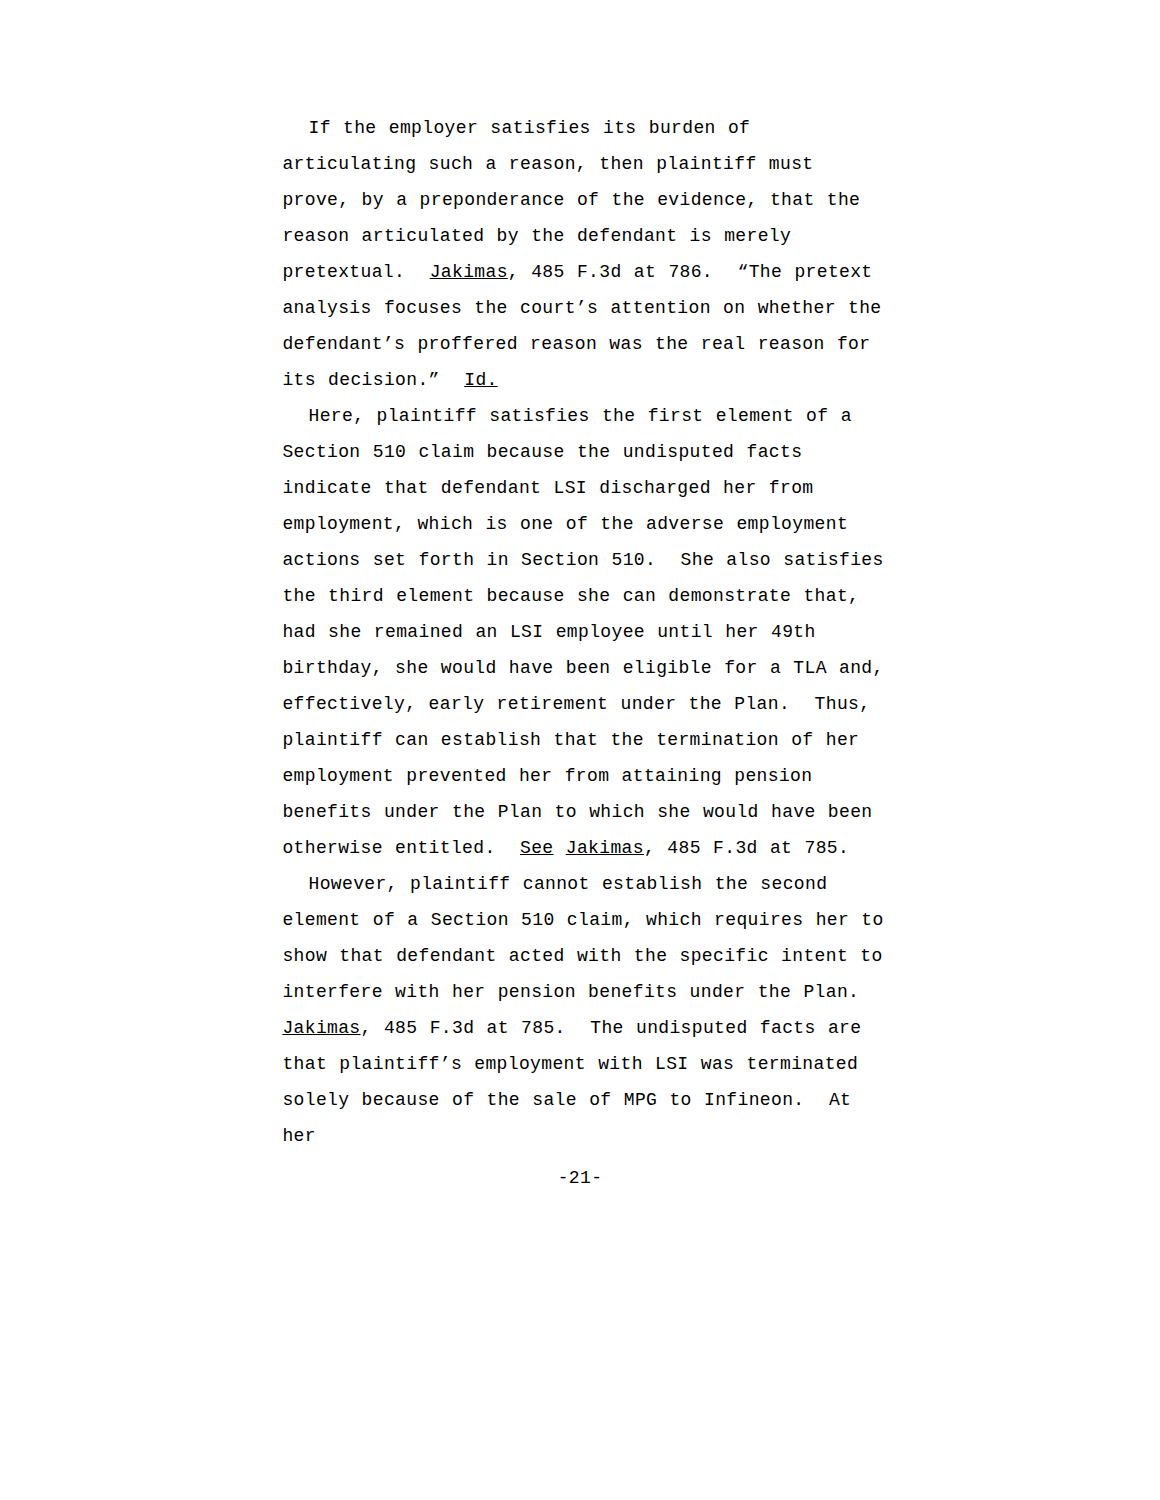If the employer satisfies its burden of articulating such a reason, then plaintiff must prove, by a preponderance of the evidence, that the reason articulated by the defendant is merely pretextual. Jakimas, 485 F.3d at 786. “The pretext analysis focuses the court’s attention on whether the defendant’s proffered reason was the real reason for its decision.” Id.
Here, plaintiff satisfies the first element of a Section 510 claim because the undisputed facts indicate that defendant LSI discharged her from employment, which is one of the adverse employment actions set forth in Section 510. She also satisfies the third element because she can demonstrate that, had she remained an LSI employee until her 49th birthday, she would have been eligible for a TLA and, effectively, early retirement under the Plan. Thus, plaintiff can establish that the termination of her employment prevented her from attaining pension benefits under the Plan to which she would have been otherwise entitled. See Jakimas, 485 F.3d at 785.
However, plaintiff cannot establish the second element of a Section 510 claim, which requires her to show that defendant acted with the specific intent to interfere with her pension benefits under the Plan. Jakimas, 485 F.3d at 785. The undisputed facts are that plaintiff’s employment with LSI was terminated solely because of the sale of MPG to Infineon. At her
-21-